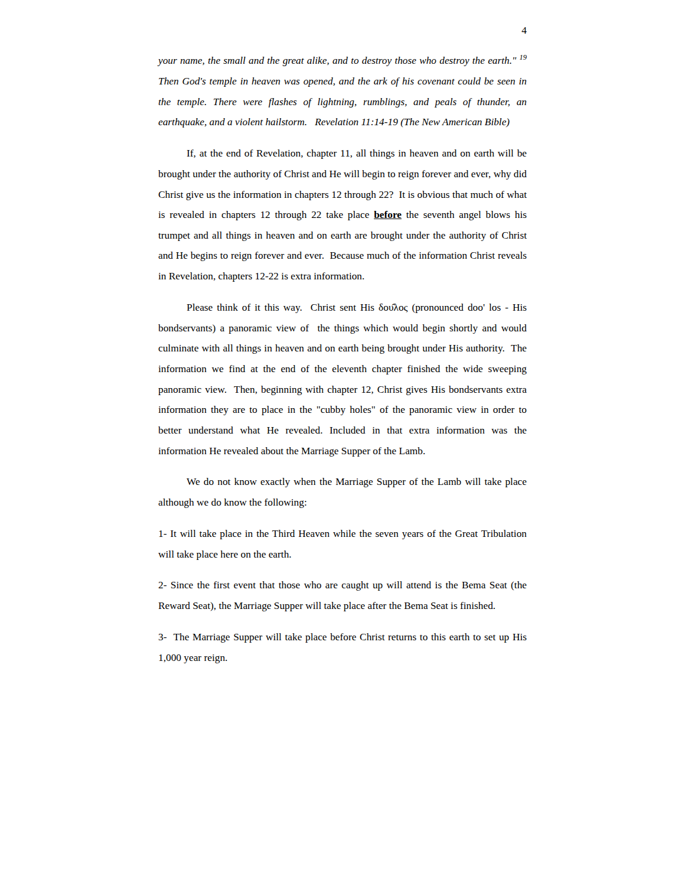4
your name, the small and the great alike, and to destroy those who destroy the earth." 19 Then God's temple in heaven was opened, and the ark of his covenant could be seen in the temple. There were flashes of lightning, rumblings, and peals of thunder, an earthquake, and a violent hailstorm. Revelation 11:14-19 (The New American Bible)
If, at the end of Revelation, chapter 11, all things in heaven and on earth will be brought under the authority of Christ and He will begin to reign forever and ever, why did Christ give us the information in chapters 12 through 22? It is obvious that much of what is revealed in chapters 12 through 22 take place before the seventh angel blows his trumpet and all things in heaven and on earth are brought under the authority of Christ and He begins to reign forever and ever. Because much of the information Christ reveals in Revelation, chapters 12-22 is extra information.
Please think of it this way. Christ sent His δου̂λος (pronounced doo' los - His bondservants) a panoramic view of the things which would begin shortly and would culminate with all things in heaven and on earth being brought under His authority. The information we find at the end of the eleventh chapter finished the wide sweeping panoramic view. Then, beginning with chapter 12, Christ gives His bondservants extra information they are to place in the "cubby holes" of the panoramic view in order to better understand what He revealed. Included in that extra information was the information He revealed about the Marriage Supper of the Lamb.
We do not know exactly when the Marriage Supper of the Lamb will take place although we do know the following:
1- It will take place in the Third Heaven while the seven years of the Great Tribulation will take place here on the earth.
2- Since the first event that those who are caught up will attend is the Bema Seat (the Reward Seat), the Marriage Supper will take place after the Bema Seat is finished.
3- The Marriage Supper will take place before Christ returns to this earth to set up His 1,000 year reign.